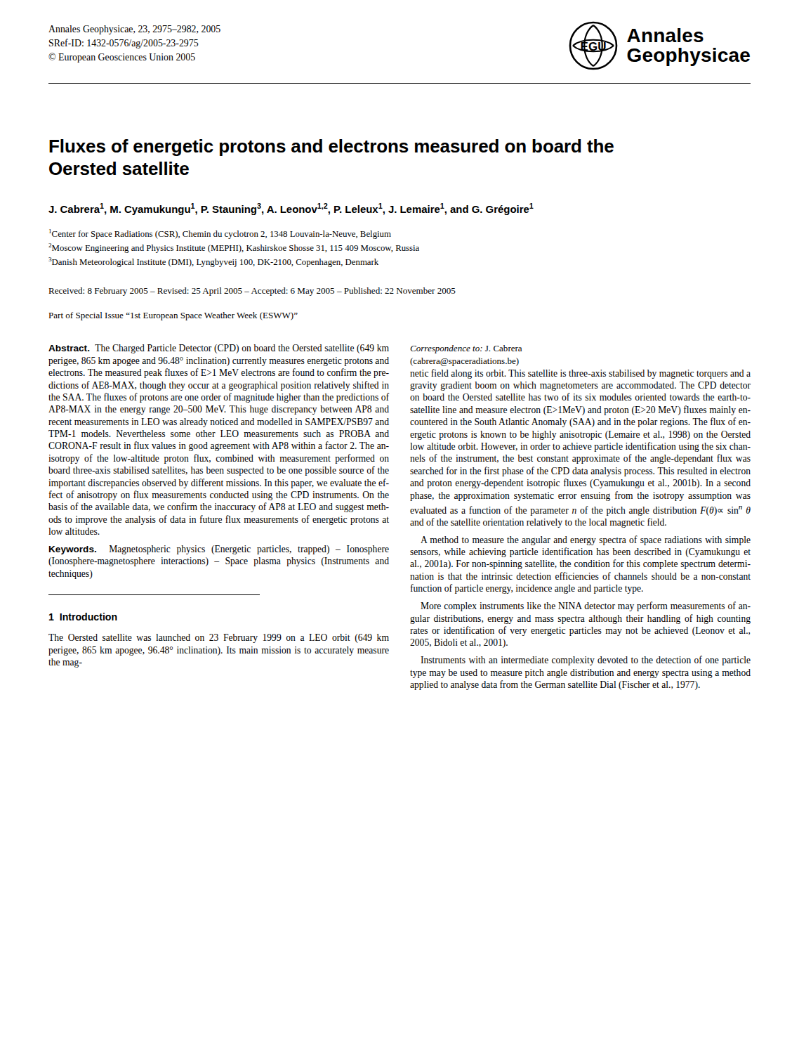Annales Geophysicae, 23, 2975–2982, 2005
SRef-ID: 1432-0576/ag/2005-23-2975
© European Geosciences Union 2005
EGU
Annales Geophysicae
Fluxes of energetic protons and electrons measured on board the
Oersted satellite
J. Cabrera1, M. Cyamukungu1, P. Stauning3, A. Leonov1,2, P. Leleux1, J. Lemaire1, and G. Grégoire1
1Center for Space Radiations (CSR), Chemin du cyclotron 2, 1348 Louvain-la-Neuve, Belgium
2Moscow Engineering and Physics Institute (MEPHI), Kashirskoe Shosse 31, 115 409 Moscow, Russia
3Danish Meteorological Institute (DMI), Lyngbyveij 100, DK-2100, Copenhagen, Denmark
Received: 8 February 2005 – Revised: 25 April 2005 – Accepted: 6 May 2005 – Published: 22 November 2005
Part of Special Issue “1st European Space Weather Week (ESWW)”
Abstract. The Charged Particle Detector (CPD) on board the Oersted satellite (649 km perigee, 865 km apogee and 96.48° inclination) currently measures energetic protons and electrons. The measured peak fluxes of E>1 MeV electrons are found to confirm the predictions of AE8-MAX, though they occur at a geographical position relatively shifted in the SAA. The fluxes of protons are one order of magnitude higher than the predictions of AP8-MAX in the energy range 20–500 MeV. This huge discrepancy between AP8 and recent measurements in LEO was already noticed and modelled in SAMPEX/PSB97 and TPM-1 models. Nevertheless some other LEO measurements such as PROBA and CORONA-F result in flux values in good agreement with AP8 within a factor 2. The anisotropy of the low-altitude proton flux, combined with measurement performed on board three-axis stabilised satellites, has been suspected to be one possible source of the important discrepancies observed by different missions. In this paper, we evaluate the effect of anisotropy on flux measurements conducted using the CPD instruments. On the basis of the available data, we confirm the inaccuracy of AP8 at LEO and suggest methods to improve the analysis of data in future flux measurements of energetic protons at low altitudes.
Keywords. Magnetospheric physics (Energetic particles, trapped) – Ionosphere (Ionosphere-magnetosphere interactions) – Space plasma physics (Instruments and techniques)
1 Introduction
The Oersted satellite was launched on 23 February 1999 on a LEO orbit (649 km perigee, 865 km apogee, 96.48° inclination). Its main mission is to accurately measure the mag-
Correspondence to: J. Cabrera
(cabrera@spaceradiations.be)
netic field along its orbit. This satellite is three-axis stabilised by magnetic torquers and a gravity gradient boom on which magnetometers are accommodated. The CPD detector on board the Oersted satellite has two of its six modules oriented towards the earth-to-satellite line and measure electron (E>1MeV) and proton (E>20 MeV) fluxes mainly encountered in the South Atlantic Anomaly (SAA) and in the polar regions. The flux of energetic protons is known to be highly anisotropic (Lemaire et al., 1998) on the Oersted low altitude orbit. However, in order to achieve particle identification using the six channels of the instrument, the best constant approximate of the angle-dependant flux was searched for in the first phase of the CPD data analysis process. This resulted in electron and proton energy-dependent isotropic fluxes (Cyamukungu et al., 2001b). In a second phase, the approximation systematic error ensuing from the isotropy assumption was evaluated as a function of the parameter n of the pitch angle distribution F(θ)∝ sinn θ and of the satellite orientation relatively to the local magnetic field.
A method to measure the angular and energy spectra of space radiations with simple sensors, while achieving particle identification has been described in (Cyamukungu et al., 2001a). For non-spinning satellite, the condition for this complete spectrum determination is that the intrinsic detection efficiencies of channels should be a non-constant function of particle energy, incidence angle and particle type.
More complex instruments like the NINA detector may perform measurements of angular distributions, energy and mass spectra although their handling of high counting rates or identification of very energetic particles may not be achieved (Leonov et al., 2005, Bidoli et al., 2001).
Instruments with an intermediate complexity devoted to the detection of one particle type may be used to measure pitch angle distribution and energy spectra using a method applied to analyse data from the German satellite Dial (Fischer et al., 1977).